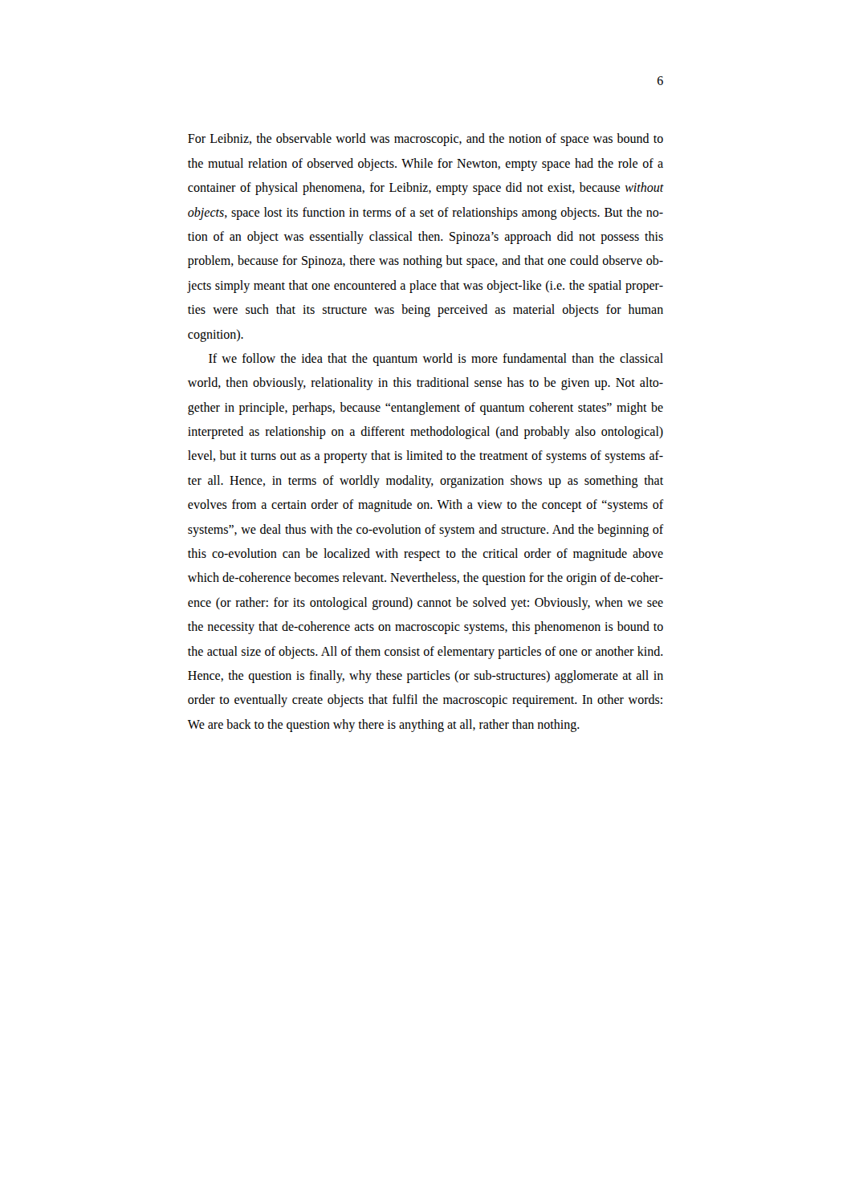6
For Leibniz, the observable world was macroscopic, and the notion of space was bound to the mutual relation of observed objects. While for Newton, empty space had the role of a container of physical phenomena, for Leibniz, empty space did not exist, because without objects, space lost its function in terms of a set of relationships among objects. But the notion of an object was essentially classical then. Spinoza’s approach did not possess this problem, because for Spinoza, there was nothing but space, and that one could observe objects simply meant that one encountered a place that was object-like (i.e. the spatial properties were such that its structure was being perceived as material objects for human cognition).
If we follow the idea that the quantum world is more fundamental than the classical world, then obviously, relationality in this traditional sense has to be given up. Not altogether in principle, perhaps, because “entanglement of quantum coherent states” might be interpreted as relationship on a different methodological (and probably also ontological) level, but it turns out as a property that is limited to the treatment of systems of systems after all. Hence, in terms of worldly modality, organization shows up as something that evolves from a certain order of magnitude on. With a view to the concept of “systems of systems”, we deal thus with the co-evolution of system and structure. And the beginning of this co-evolution can be localized with respect to the critical order of magnitude above which de-coherence becomes relevant. Nevertheless, the question for the origin of de-coherence (or rather: for its ontological ground) cannot be solved yet: Obviously, when we see the necessity that de-coherence acts on macroscopic systems, this phenomenon is bound to the actual size of objects. All of them consist of elementary particles of one or another kind. Hence, the question is finally, why these particles (or sub-structures) agglomerate at all in order to eventually create objects that fulfil the macroscopic requirement. In other words: We are back to the question why there is anything at all, rather than nothing.